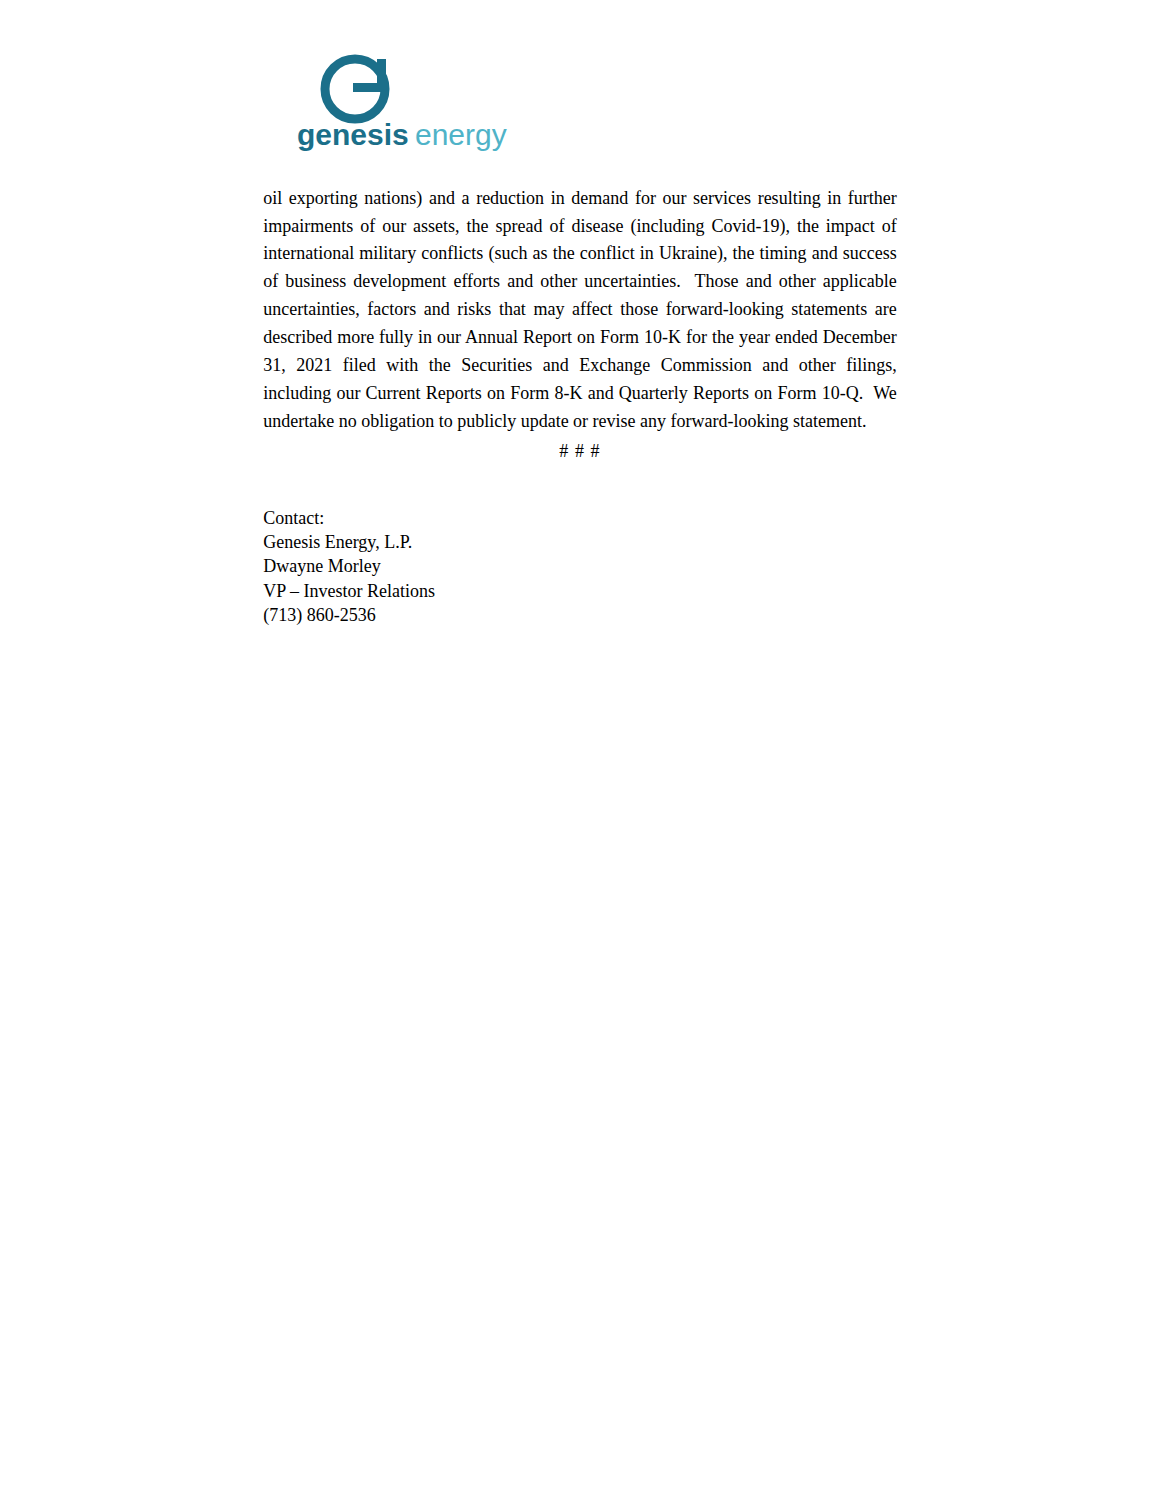genesis energy
oil exporting nations) and a reduction in demand for our services resulting in further impairments of our assets, the spread of disease (including Covid-19), the impact of international military conflicts (such as the conflict in Ukraine), the timing and success of business development efforts and other uncertainties. Those and other applicable uncertainties, factors and risks that may affect those forward-looking statements are described more fully in our Annual Report on Form 10-K for the year ended December 31, 2021 filed with the Securities and Exchange Commission and other filings, including our Current Reports on Form 8-K and Quarterly Reports on Form 10-Q. We undertake no obligation to publicly update or revise any forward-looking statement.
# # #
Contact:
Genesis Energy, L.P.
Dwayne Morley
VP – Investor Relations
(713) 860-2536